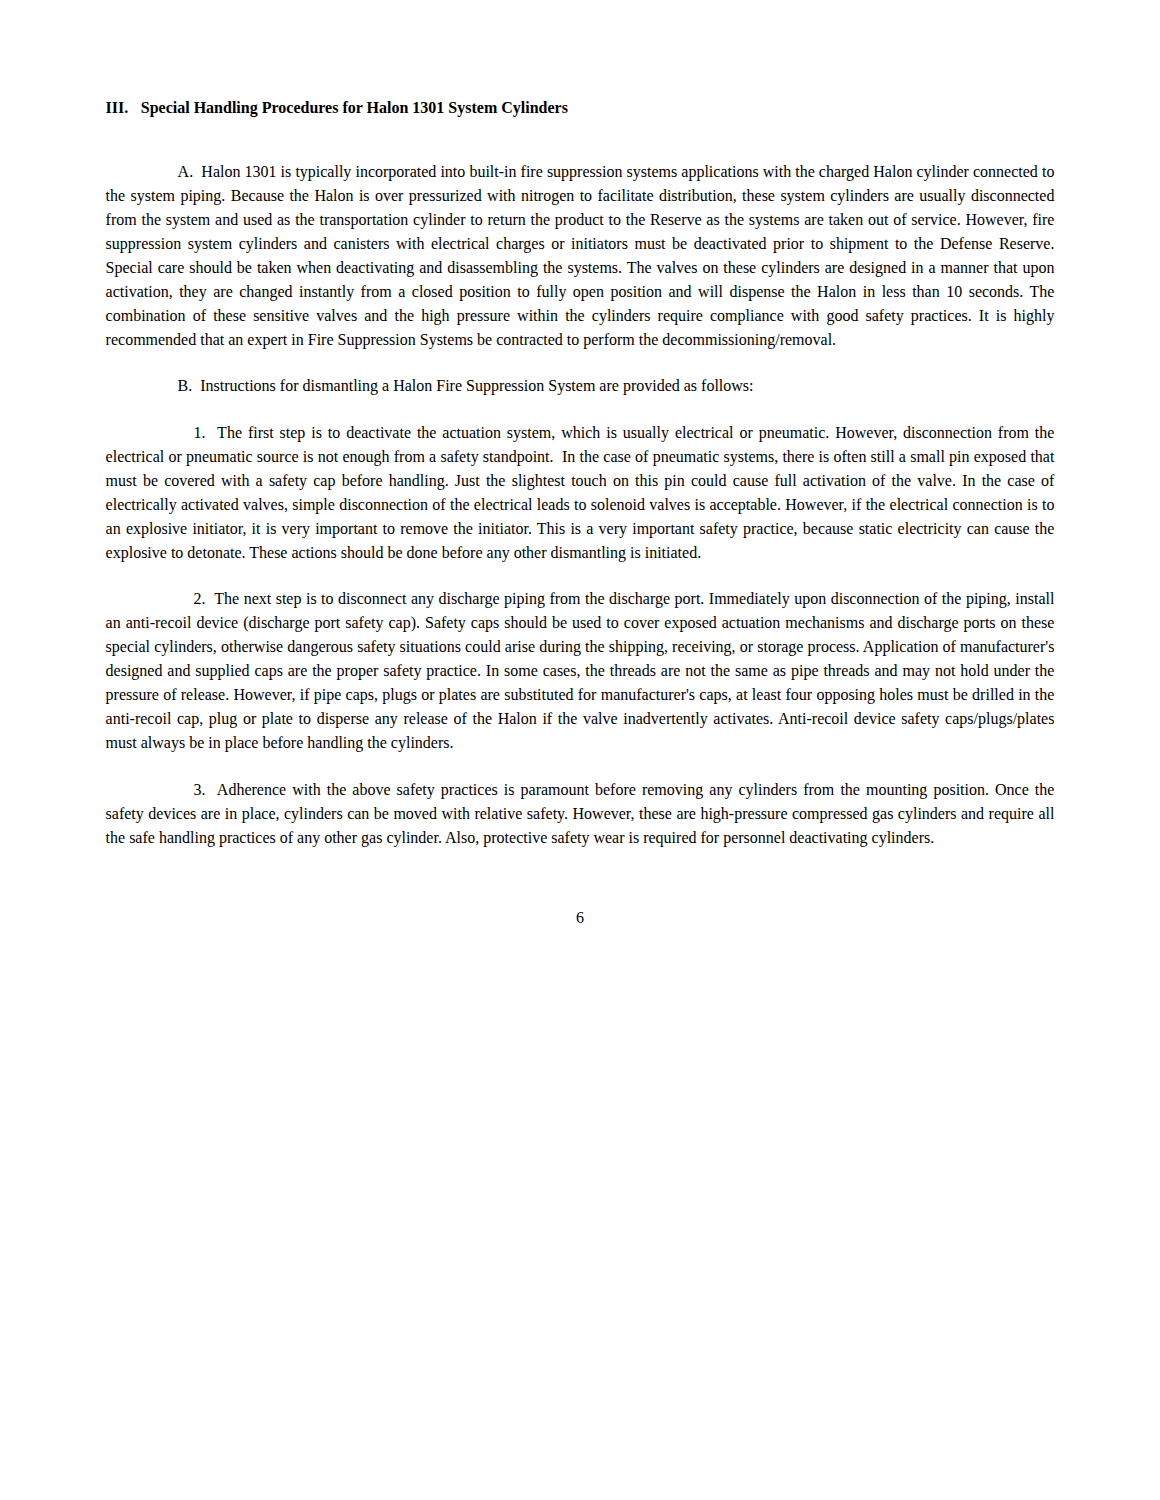III. Special Handling Procedures for Halon 1301 System Cylinders
A. Halon 1301 is typically incorporated into built-in fire suppression systems applications with the charged Halon cylinder connected to the system piping. Because the Halon is over pressurized with nitrogen to facilitate distribution, these system cylinders are usually disconnected from the system and used as the transportation cylinder to return the product to the Reserve as the systems are taken out of service. However, fire suppression system cylinders and canisters with electrical charges or initiators must be deactivated prior to shipment to the Defense Reserve. Special care should be taken when deactivating and disassembling the systems. The valves on these cylinders are designed in a manner that upon activation, they are changed instantly from a closed position to fully open position and will dispense the Halon in less than 10 seconds. The combination of these sensitive valves and the high pressure within the cylinders require compliance with good safety practices. It is highly recommended that an expert in Fire Suppression Systems be contracted to perform the decommissioning/removal.
B. Instructions for dismantling a Halon Fire Suppression System are provided as follows:
1. The first step is to deactivate the actuation system, which is usually electrical or pneumatic. However, disconnection from the electrical or pneumatic source is not enough from a safety standpoint. In the case of pneumatic systems, there is often still a small pin exposed that must be covered with a safety cap before handling. Just the slightest touch on this pin could cause full activation of the valve. In the case of electrically activated valves, simple disconnection of the electrical leads to solenoid valves is acceptable. However, if the electrical connection is to an explosive initiator, it is very important to remove the initiator. This is a very important safety practice, because static electricity can cause the explosive to detonate. These actions should be done before any other dismantling is initiated.
2. The next step is to disconnect any discharge piping from the discharge port. Immediately upon disconnection of the piping, install an anti-recoil device (discharge port safety cap). Safety caps should be used to cover exposed actuation mechanisms and discharge ports on these special cylinders, otherwise dangerous safety situations could arise during the shipping, receiving, or storage process. Application of manufacturer's designed and supplied caps are the proper safety practice. In some cases, the threads are not the same as pipe threads and may not hold under the pressure of release. However, if pipe caps, plugs or plates are substituted for manufacturer's caps, at least four opposing holes must be drilled in the anti-recoil cap, plug or plate to disperse any release of the Halon if the valve inadvertently activates. Anti-recoil device safety caps/plugs/plates must always be in place before handling the cylinders.
3. Adherence with the above safety practices is paramount before removing any cylinders from the mounting position. Once the safety devices are in place, cylinders can be moved with relative safety. However, these are high-pressure compressed gas cylinders and require all the safe handling practices of any other gas cylinder. Also, protective safety wear is required for personnel deactivating cylinders.
6